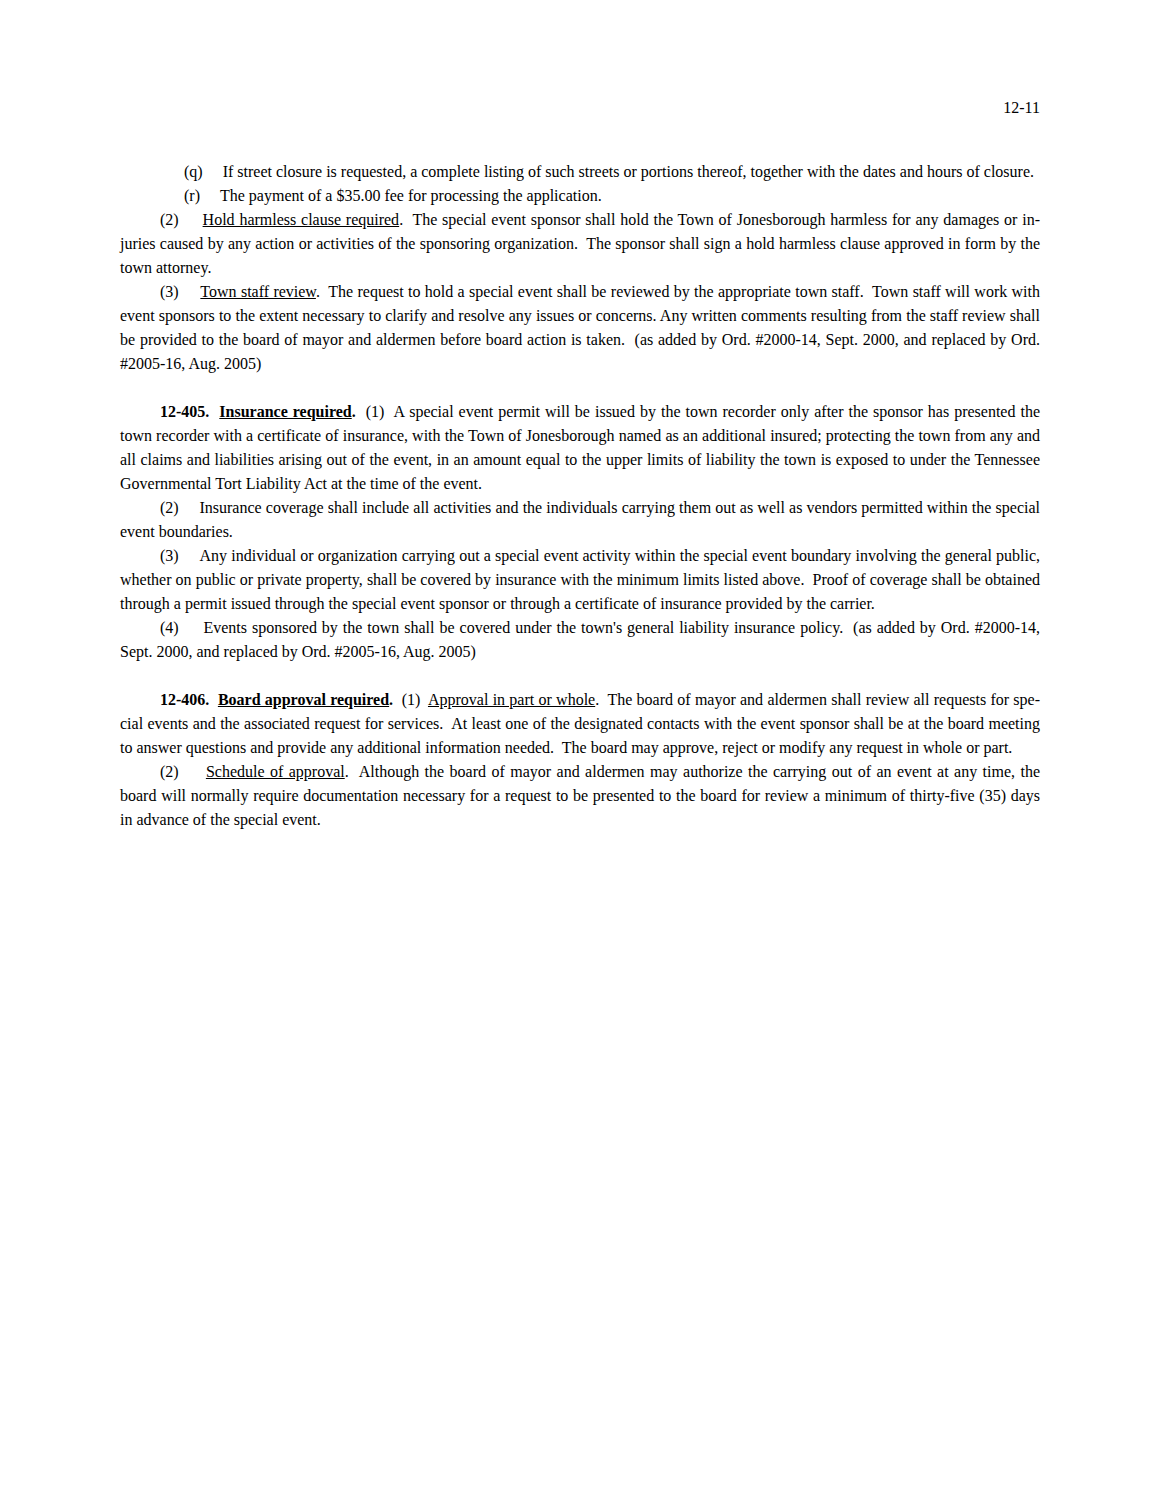12-11
(q) If street closure is requested, a complete listing of such streets or portions thereof, together with the dates and hours of closure.
(r) The payment of a $35.00 fee for processing the application.
(2) Hold harmless clause required. The special event sponsor shall hold the Town of Jonesborough harmless for any damages or injuries caused by any action or activities of the sponsoring organization. The sponsor shall sign a hold harmless clause approved in form by the town attorney.
(3) Town staff review. The request to hold a special event shall be reviewed by the appropriate town staff. Town staff will work with event sponsors to the extent necessary to clarify and resolve any issues or concerns. Any written comments resulting from the staff review shall be provided to the board of mayor and aldermen before board action is taken. (as added by Ord. #2000-14, Sept. 2000, and replaced by Ord. #2005-16, Aug. 2005)
12-405. Insurance required. (1) A special event permit will be issued by the town recorder only after the sponsor has presented the town recorder with a certificate of insurance, with the Town of Jonesborough named as an additional insured; protecting the town from any and all claims and liabilities arising out of the event, in an amount equal to the upper limits of liability the town is exposed to under the Tennessee Governmental Tort Liability Act at the time of the event.
(2) Insurance coverage shall include all activities and the individuals carrying them out as well as vendors permitted within the special event boundaries.
(3) Any individual or organization carrying out a special event activity within the special event boundary involving the general public, whether on public or private property, shall be covered by insurance with the minimum limits listed above. Proof of coverage shall be obtained through a permit issued through the special event sponsor or through a certificate of insurance provided by the carrier.
(4) Events sponsored by the town shall be covered under the town's general liability insurance policy. (as added by Ord. #2000-14, Sept. 2000, and replaced by Ord. #2005-16, Aug. 2005)
12-406. Board approval required. (1) Approval in part or whole. The board of mayor and aldermen shall review all requests for special events and the associated request for services. At least one of the designated contacts with the event sponsor shall be at the board meeting to answer questions and provide any additional information needed. The board may approve, reject or modify any request in whole or part.
(2) Schedule of approval. Although the board of mayor and aldermen may authorize the carrying out of an event at any time, the board will normally require documentation necessary for a request to be presented to the board for review a minimum of thirty-five (35) days in advance of the special event.